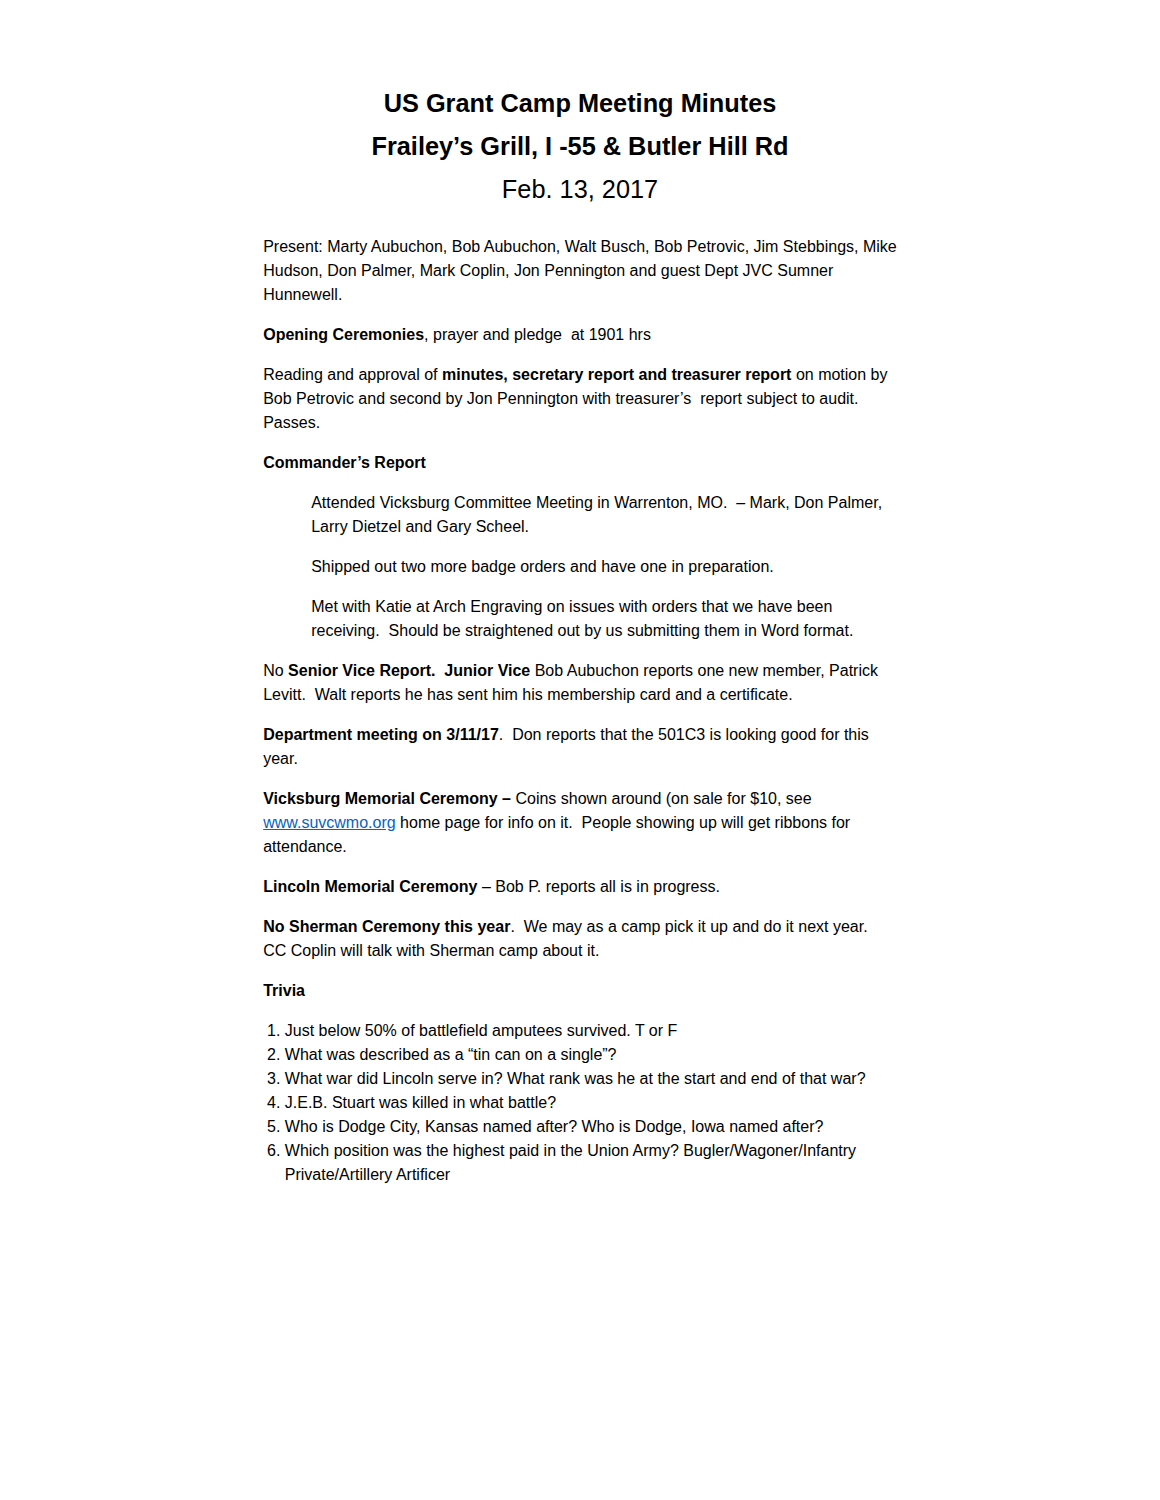US Grant Camp Meeting Minutes
Frailey’s Grill, I -55 & Butler Hill Rd
Feb. 13, 2017
Present: Marty Aubuchon, Bob Aubuchon, Walt Busch, Bob Petrovic, Jim Stebbings, Mike Hudson, Don Palmer, Mark Coplin, Jon Pennington and guest Dept JVC Sumner Hunnewell.
Opening Ceremonies, prayer and pledge at 1901 hrs
Reading and approval of minutes, secretary report and treasurer report on motion by Bob Petrovic and second by Jon Pennington with treasurer’s report subject to audit. Passes.
Commander’s Report
Attended Vicksburg Committee Meeting in Warrenton, MO. – Mark, Don Palmer, Larry Dietzel and Gary Scheel.
Shipped out two more badge orders and have one in preparation.
Met with Katie at Arch Engraving on issues with orders that we have been receiving. Should be straightened out by us submitting them in Word format.
No Senior Vice Report. Junior Vice Bob Aubuchon reports one new member, Patrick Levitt. Walt reports he has sent him his membership card and a certificate.
Department meeting on 3/11/17. Don reports that the 501C3 is looking good for this year.
Vicksburg Memorial Ceremony – Coins shown around (on sale for $10, see www.suvcwmo.org home page for info on it. People showing up will get ribbons for attendance.
Lincoln Memorial Ceremony – Bob P. reports all is in progress.
No Sherman Ceremony this year. We may as a camp pick it up and do it next year. CC Coplin will talk with Sherman camp about it.
Trivia
Just below 50% of battlefield amputees survived. T or F
What was described as a “tin can on a single”?
What war did Lincoln serve in? What rank was he at the start and end of that war?
J.E.B. Stuart was killed in what battle?
Who is Dodge City, Kansas named after? Who is Dodge, Iowa named after?
Which position was the highest paid in the Union Army? Bugler/Wagoner/Infantry Private/Artillery Artificer